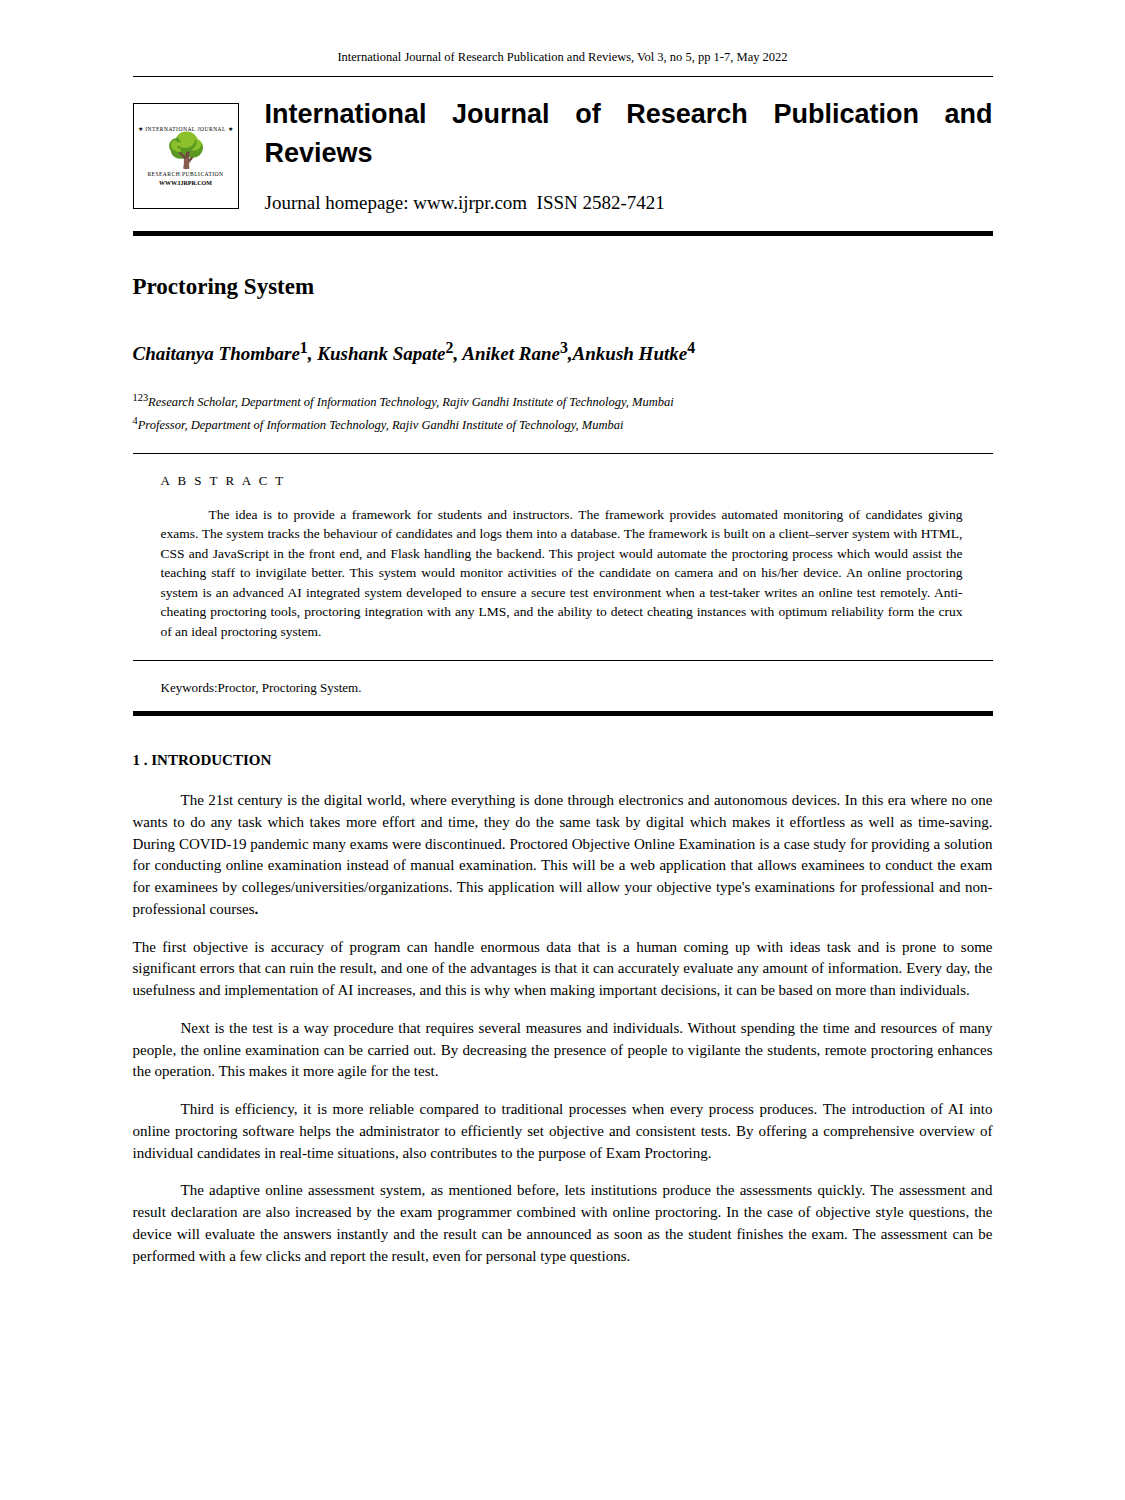International Journal of Research Publication and Reviews, Vol 3, no 5, pp 1-7, May 2022
★ INTERNATIONAL JOURNAL ★
🌳
RESEARCH PUBLICATION
WWW.IJRPR.COM
International Journal of Research Publication and Reviews
Journal homepage: www.ijrpr.com ISSN 2582-7421
Proctoring System
Chaitanya Thombare1, Kushank Sapate2, Aniket Rane3,Ankush Hutke4
123Research Scholar, Department of Information Technology, Rajiv Gandhi Institute of Technology, Mumbai
4Professor, Department of Information Technology, Rajiv Gandhi Institute of Technology, Mumbai
A B S T R A C T
The idea is to provide a framework for students and instructors. The framework provides automated monitoring of candidates giving exams. The system tracks the behaviour of candidates and logs them into a database. The framework is built on a client–server system with HTML, CSS and JavaScript in the front end, and Flask handling the backend. This project would automate the proctoring process which would assist the teaching staff to invigilate better. This system would monitor activities of the candidate on camera and on his/her device. An online proctoring system is an advanced AI integrated system developed to ensure a secure test environment when a test-taker writes an online test remotely. Anti-cheating proctoring tools, proctoring integration with any LMS, and the ability to detect cheating instances with optimum reliability form the crux of an ideal proctoring system.
Keywords:Proctor, Proctoring System.
1 . INTRODUCTION
The 21st century is the digital world, where everything is done through electronics and autonomous devices. In this era where no one wants to do any task which takes more effort and time, they do the same task by digital which makes it effortless as well as time-saving. During COVID-19 pandemic many exams were discontinued. Proctored Objective Online Examination is a case study for providing a solution for conducting online examination instead of manual examination. This will be a web application that allows examinees to conduct the exam for examinees by colleges/universities/organizations. This application will allow your objective type's examinations for professional and non-professional courses.
The first objective is accuracy of program can handle enormous data that is a human coming up with ideas task and is prone to some significant errors that can ruin the result, and one of the advantages is that it can accurately evaluate any amount of information. Every day, the usefulness and implementation of AI increases, and this is why when making important decisions, it can be based on more than individuals.
Next is the test is a way procedure that requires several measures and individuals. Without spending the time and resources of many people, the online examination can be carried out. By decreasing the presence of people to vigilante the students, remote proctoring enhances the operation. This makes it more agile for the test.
Third is efficiency, it is more reliable compared to traditional processes when every process produces. The introduction of AI into online proctoring software helps the administrator to efficiently set objective and consistent tests. By offering a comprehensive overview of individual candidates in real-time situations, also contributes to the purpose of Exam Proctoring.
The adaptive online assessment system, as mentioned before, lets institutions produce the assessments quickly. The assessment and result declaration are also increased by the exam programmer combined with online proctoring. In the case of objective style questions, the device will evaluate the answers instantly and the result can be announced as soon as the student finishes the exam. The assessment can be performed with a few clicks and report the result, even for personal type questions.